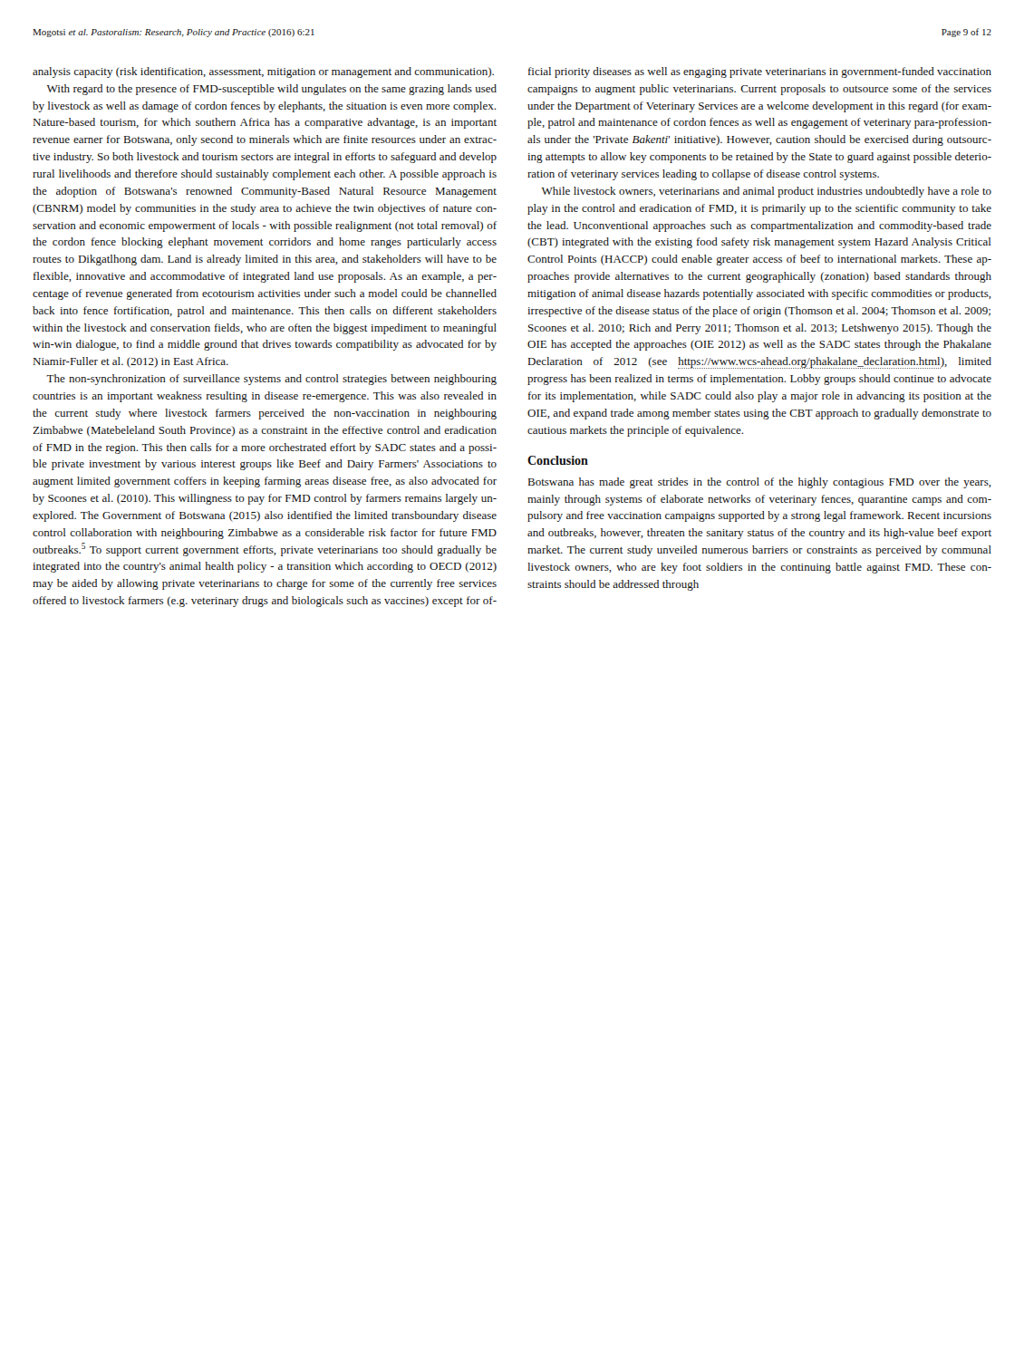Mogotsi et al. Pastoralism: Research, Policy and Practice (2016) 6:21
Page 9 of 12
analysis capacity (risk identification, assessment, mitigation or management and communication).
With regard to the presence of FMD-susceptible wild ungulates on the same grazing lands used by livestock as well as damage of cordon fences by elephants, the situation is even more complex. Nature-based tourism, for which southern Africa has a comparative advantage, is an important revenue earner for Botswana, only second to minerals which are finite resources under an extractive industry. So both livestock and tourism sectors are integral in efforts to safeguard and develop rural livelihoods and therefore should sustainably complement each other. A possible approach is the adoption of Botswana's renowned Community-Based Natural Resource Management (CBNRM) model by communities in the study area to achieve the twin objectives of nature conservation and economic empowerment of locals - with possible realignment (not total removal) of the cordon fence blocking elephant movement corridors and home ranges particularly access routes to Dikgatlhong dam. Land is already limited in this area, and stakeholders will have to be flexible, innovative and accommodative of integrated land use proposals. As an example, a percentage of revenue generated from ecotourism activities under such a model could be channelled back into fence fortification, patrol and maintenance. This then calls on different stakeholders within the livestock and conservation fields, who are often the biggest impediment to meaningful win-win dialogue, to find a middle ground that drives towards compatibility as advocated for by Niamir-Fuller et al. (2012) in East Africa.
The non-synchronization of surveillance systems and control strategies between neighbouring countries is an important weakness resulting in disease re-emergence. This was also revealed in the current study where livestock farmers perceived the non-vaccination in neighbouring Zimbabwe (Matebeleland South Province) as a constraint in the effective control and eradication of FMD in the region. This then calls for a more orchestrated effort by SADC states and a possible private investment by various interest groups like Beef and Dairy Farmers' Associations to augment limited government coffers in keeping farming areas disease free, as also advocated for by Scoones et al. (2010). This willingness to pay for FMD control by farmers remains largely unexplored. The Government of Botswana (2015) also identified the limited transboundary disease control collaboration with neighbouring Zimbabwe as a considerable risk factor for future FMD outbreaks.5 To support current government efforts, private veterinarians too should gradually be integrated into the country's animal health policy - a transition which according to OECD (2012) may be aided by allowing private veterinarians to charge for some of the currently free services offered to livestock farmers (e.g. veterinary drugs and biologicals such as vaccines) except for official priority diseases as well as engaging private veterinarians in government-funded vaccination campaigns to augment public veterinarians. Current proposals to outsource some of the services under the Department of Veterinary Services are a welcome development in this regard (for example, patrol and maintenance of cordon fences as well as engagement of veterinary para-professionals under the 'Private Bakenti' initiative). However, caution should be exercised during outsourcing attempts to allow key components to be retained by the State to guard against possible deterioration of veterinary services leading to collapse of disease control systems.
While livestock owners, veterinarians and animal product industries undoubtedly have a role to play in the control and eradication of FMD, it is primarily up to the scientific community to take the lead. Unconventional approaches such as compartmentalization and commodity-based trade (CBT) integrated with the existing food safety risk management system Hazard Analysis Critical Control Points (HACCP) could enable greater access of beef to international markets. These approaches provide alternatives to the current geographically (zonation) based standards through mitigation of animal disease hazards potentially associated with specific commodities or products, irrespective of the disease status of the place of origin (Thomson et al. 2004; Thomson et al. 2009; Scoones et al. 2010; Rich and Perry 2011; Thomson et al. 2013; Letshwenyo 2015). Though the OIE has accepted the approaches (OIE 2012) as well as the SADC states through the Phakalane Declaration of 2012 (see https://www.wcs-ahead.org/phakalane_declaration.html), limited progress has been realized in terms of implementation. Lobby groups should continue to advocate for its implementation, while SADC could also play a major role in advancing its position at the OIE, and expand trade among member states using the CBT approach to gradually demonstrate to cautious markets the principle of equivalence.
Conclusion
Botswana has made great strides in the control of the highly contagious FMD over the years, mainly through systems of elaborate networks of veterinary fences, quarantine camps and compulsory and free vaccination campaigns supported by a strong legal framework. Recent incursions and outbreaks, however, threaten the sanitary status of the country and its high-value beef export market. The current study unveiled numerous barriers or constraints as perceived by communal livestock owners, who are key foot soldiers in the continuing battle against FMD. These constraints should be addressed through